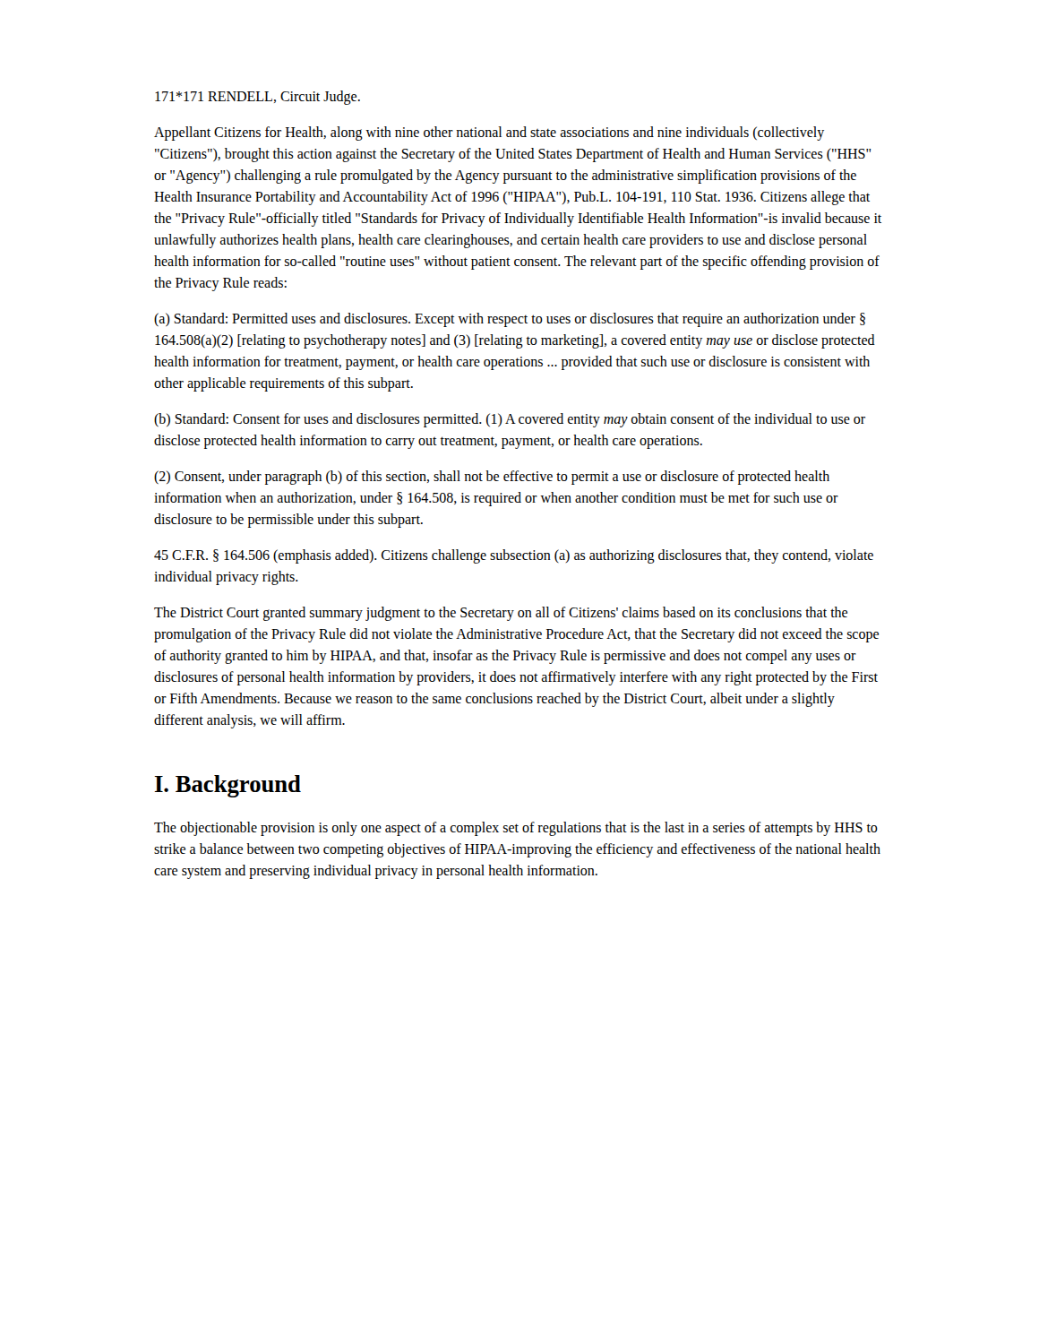171*171 RENDELL, Circuit Judge.
Appellant Citizens for Health, along with nine other national and state associations and nine individuals (collectively "Citizens"), brought this action against the Secretary of the United States Department of Health and Human Services ("HHS" or "Agency") challenging a rule promulgated by the Agency pursuant to the administrative simplification provisions of the Health Insurance Portability and Accountability Act of 1996 ("HIPAA"), Pub.L. 104-191, 110 Stat. 1936. Citizens allege that the "Privacy Rule"-officially titled "Standards for Privacy of Individually Identifiable Health Information"-is invalid because it unlawfully authorizes health plans, health care clearinghouses, and certain health care providers to use and disclose personal health information for so-called "routine uses" without patient consent. The relevant part of the specific offending provision of the Privacy Rule reads:
(a) Standard: Permitted uses and disclosures. Except with respect to uses or disclosures that require an authorization under § 164.508(a)(2) [relating to psychotherapy notes] and (3) [relating to marketing], a covered entity may use or disclose protected health information for treatment, payment, or health care operations ... provided that such use or disclosure is consistent with other applicable requirements of this subpart.
(b) Standard: Consent for uses and disclosures permitted. (1) A covered entity may obtain consent of the individual to use or disclose protected health information to carry out treatment, payment, or health care operations.
(2) Consent, under paragraph (b) of this section, shall not be effective to permit a use or disclosure of protected health information when an authorization, under § 164.508, is required or when another condition must be met for such use or disclosure to be permissible under this subpart.
45 C.F.R. § 164.506 (emphasis added). Citizens challenge subsection (a) as authorizing disclosures that, they contend, violate individual privacy rights.
The District Court granted summary judgment to the Secretary on all of Citizens' claims based on its conclusions that the promulgation of the Privacy Rule did not violate the Administrative Procedure Act, that the Secretary did not exceed the scope of authority granted to him by HIPAA, and that, insofar as the Privacy Rule is permissive and does not compel any uses or disclosures of personal health information by providers, it does not affirmatively interfere with any right protected by the First or Fifth Amendments. Because we reason to the same conclusions reached by the District Court, albeit under a slightly different analysis, we will affirm.
I. Background
The objectionable provision is only one aspect of a complex set of regulations that is the last in a series of attempts by HHS to strike a balance between two competing objectives of HIPAA-improving the efficiency and effectiveness of the national health care system and preserving individual privacy in personal health information.